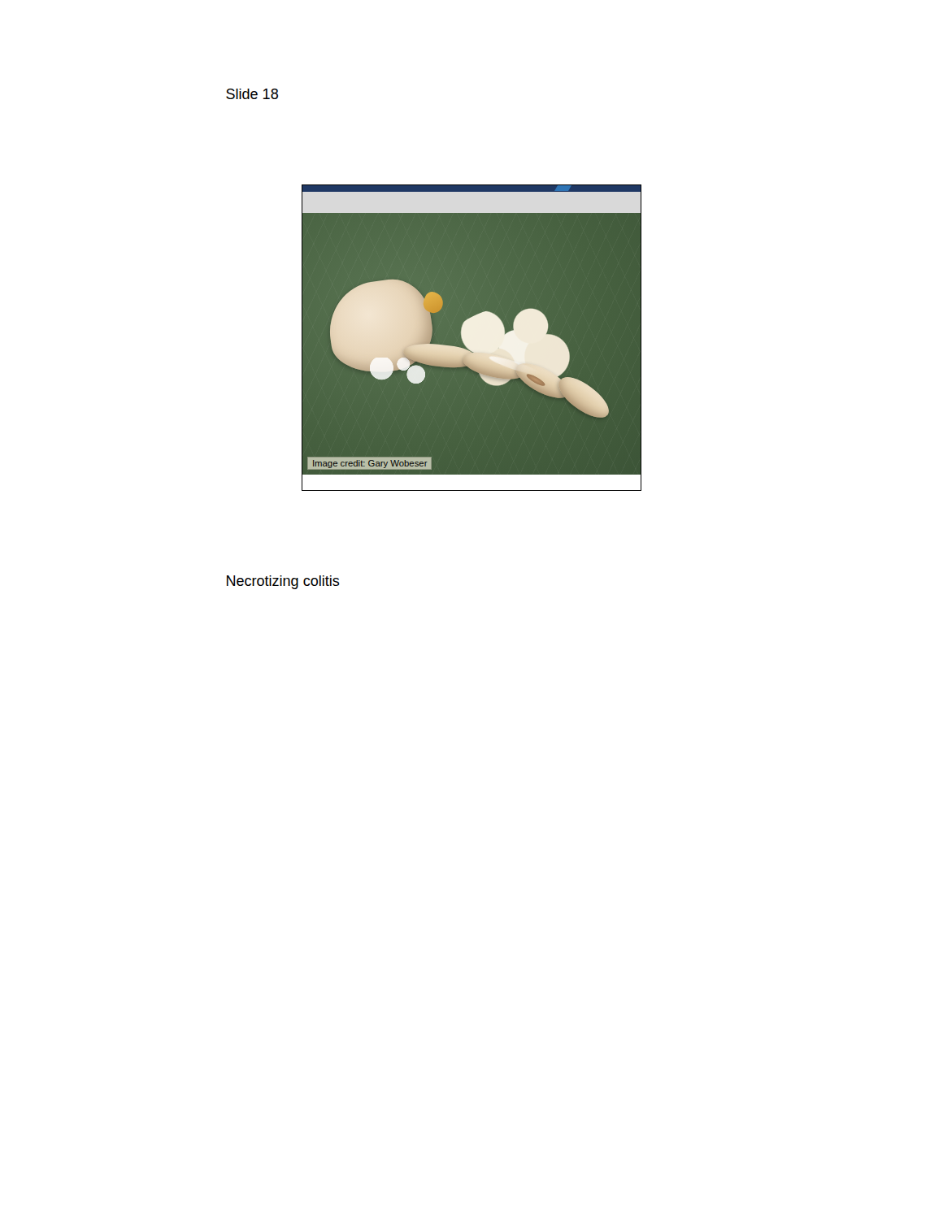Slide 18
Image credit: Gary Wobeser
Necrotizing colitis